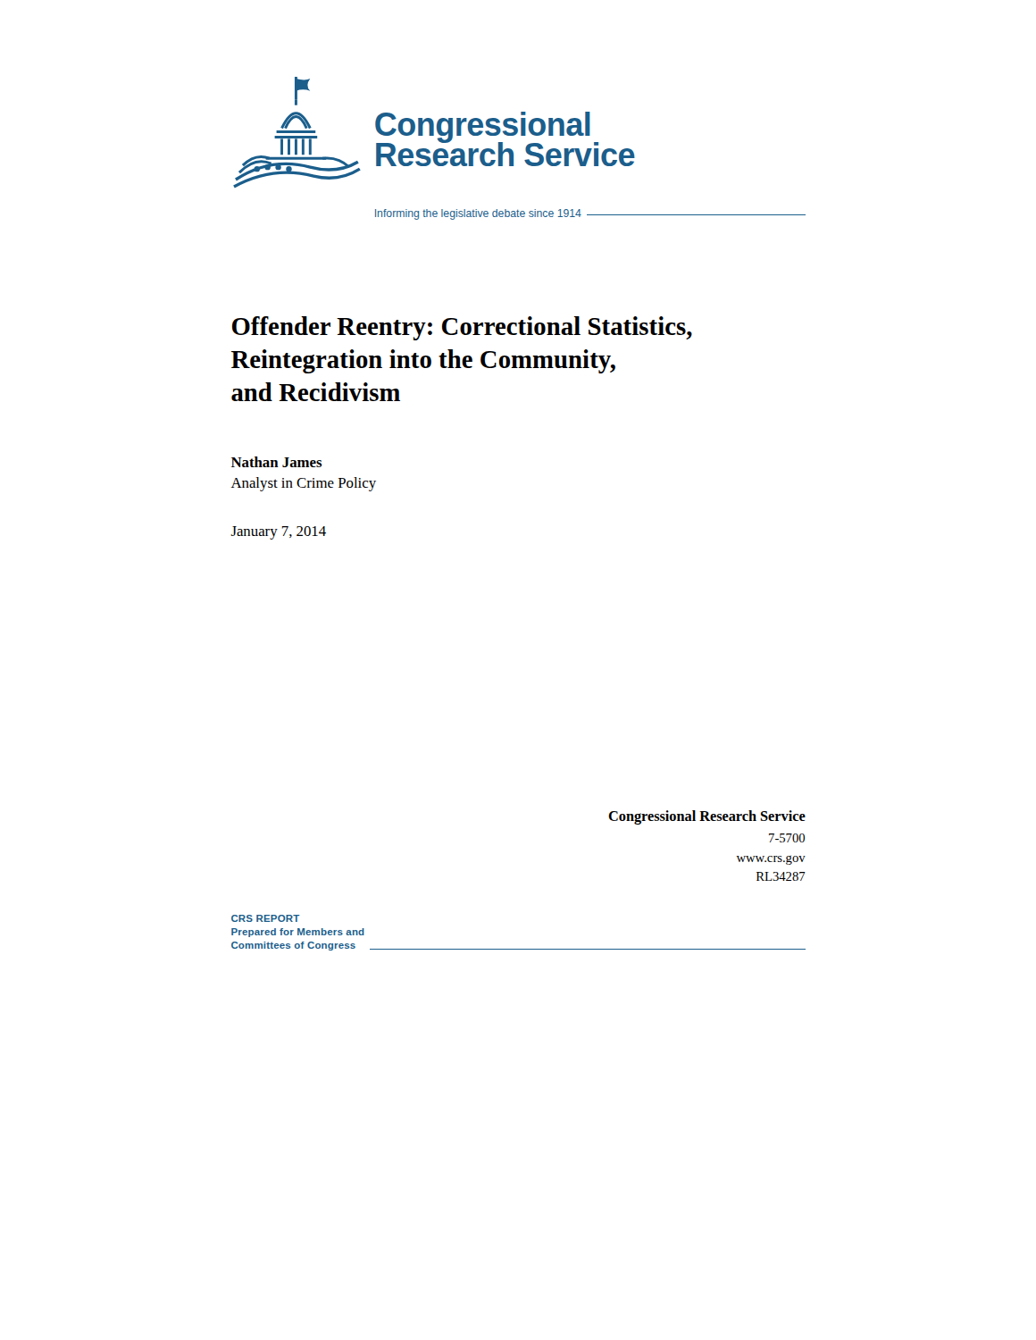Congressional
Research Service
Informing the legislative debate since 1914
Offender Reentry: Correctional Statistics,
Reintegration into the Community,
and Recidivism
Nathan James
Analyst in Crime Policy
January 7, 2014
Congressional Research Service
7-5700
www.crs.gov
RL34287
CRS REPORT
Prepared for Members and
Committees of Congress